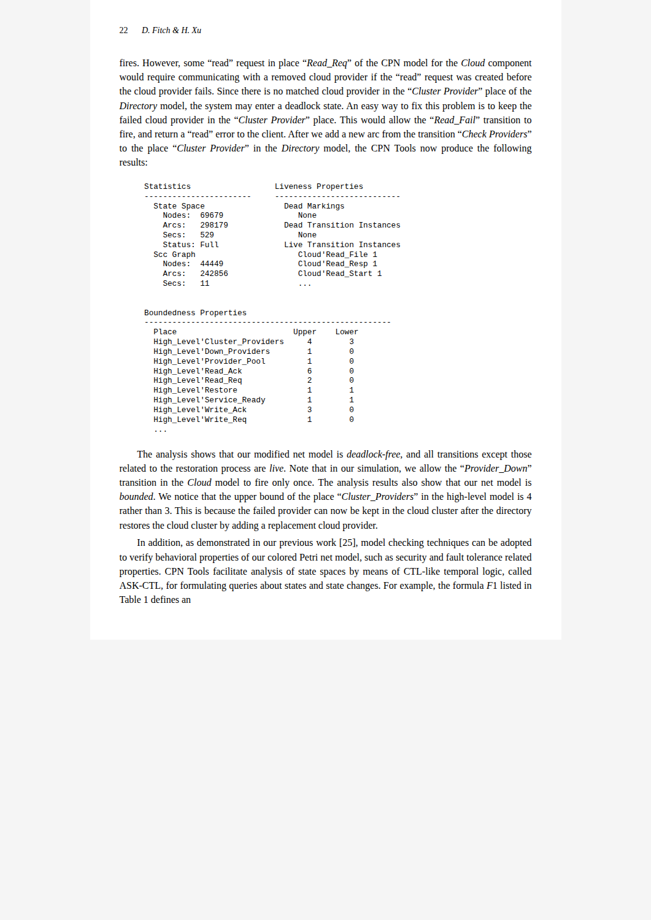22 D. Fitch & H. Xu
fires. However, some “read” request in place “Read_Req” of the CPN model for the Cloud component would require communicating with a removed cloud provider if the “read” request was created before the cloud provider fails. Since there is no matched cloud provider in the “Cluster Provider” place of the Directory model, the system may enter a deadlock state. An easy way to fix this problem is to keep the failed cloud provider in the “Cluster Provider” place. This would allow the “Read_Fail” transition to fire, and return a “read” error to the client. After we add a new arc from the transition “Check Providers” to the place “Cluster Provider” in the Directory model, the CPN Tools now produce the following results:
Statistics                  Liveness Properties
-----------------------     ---------------------------
  State Space                 Dead Markings
    Nodes:  69679                None
    Arcs:   298179            Dead Transition Instances
    Secs:   529                  None
    Status: Full              Live Transition Instances
  Scc Graph                      Cloud'Read_File 1
    Nodes:  44449                Cloud'Read_Resp 1
    Arcs:   242856               Cloud'Read_Start 1
    Secs:   11                   ...


Boundedness Properties
-----------------------------------------------------
  Place                         Upper    Lower
  High_Level'Cluster_Providers     4        3
  High_Level'Down_Providers        1        0
  High_Level'Provider_Pool         1        0
  High_Level'Read_Ack              6        0
  High_Level'Read_Req              2        0
  High_Level'Restore               1        1
  High_Level'Service_Ready         1        1
  High_Level'Write_Ack             3        0
  High_Level'Write_Req             1        0
  ...
The analysis shows that our modified net model is deadlock-free, and all transitions except those related to the restoration process are live. Note that in our simulation, we allow the “Provider_Down” transition in the Cloud model to fire only once. The analysis results also show that our net model is bounded. We notice that the upper bound of the place “Cluster_Providers” in the high-level model is 4 rather than 3. This is because the failed provider can now be kept in the cloud cluster after the directory restores the cloud cluster by adding a replacement cloud provider.
In addition, as demonstrated in our previous work [25], model checking techniques can be adopted to verify behavioral properties of our colored Petri net model, such as security and fault tolerance related properties. CPN Tools facilitate analysis of state spaces by means of CTL-like temporal logic, called ASK-CTL, for formulating queries about states and state changes. For example, the formula F1 listed in Table 1 defines an